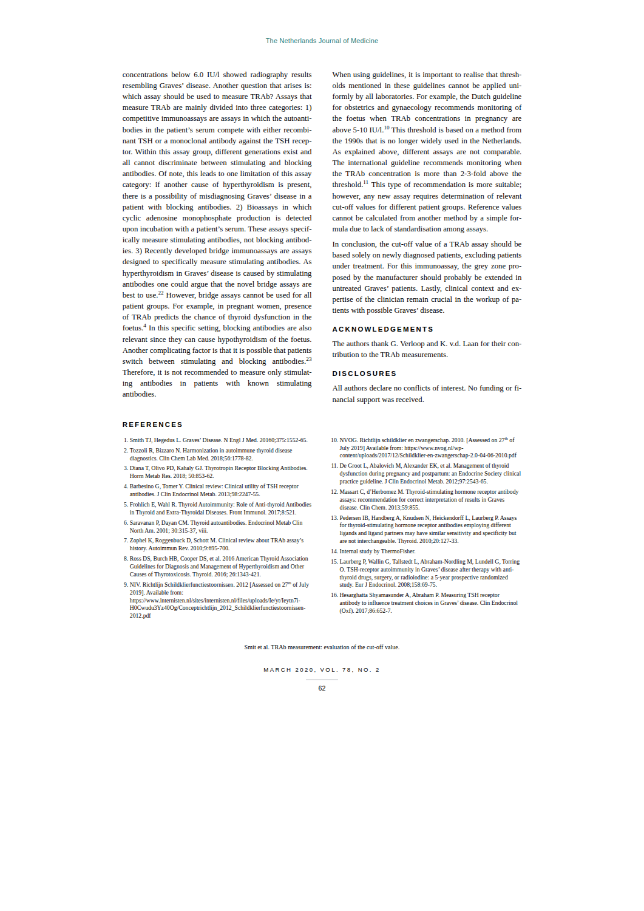The Netherlands Journal of Medicine
concentrations below 6.0 IU/l showed radiography results resembling Graves’ disease. Another question that arises is: which assay should be used to measure TRAb? Assays that measure TRAb are mainly divided into three categories: 1) competitive immunoassays are assays in which the autoantibodies in the patient’s serum compete with either recombinant TSH or a monoclonal antibody against the TSH receptor. Within this assay group, different generations exist and all cannot discriminate between stimulating and blocking antibodies. Of note, this leads to one limitation of this assay category: if another cause of hyperthyroidism is present, there is a possibility of misdiagnosing Graves’ disease in a patient with blocking antibodies. 2) Bioassays in which cyclic adenosine monophosphate production is detected upon incubation with a patient’s serum. These assays specifically measure stimulating antibodies, not blocking antibodies. 3) Recently developed bridge immunoassays are assays designed to specifically measure stimulating antibodies. As hyperthyroidism in Graves’ disease is caused by stimulating antibodies one could argue that the novel bridge assays are best to use.22 However, bridge assays cannot be used for all patient groups. For example, in pregnant women, presence of TRAb predicts the chance of thyroid dysfunction in the foetus.4 In this specific setting, blocking antibodies are also relevant since they can cause hypothyroidism of the foetus. Another complicating factor is that it is possible that patients switch between stimulating and blocking antibodies.23 Therefore, it is not recommended to measure only stimulating antibodies in patients with known stimulating antibodies.
When using guidelines, it is important to realise that thresholds mentioned in these guidelines cannot be applied uniformly by all laboratories. For example, the Dutch guideline for obstetrics and gynaecology recommends monitoring of the foetus when TRAb concentrations in pregnancy are above 5-10 IU/l.10 This threshold is based on a method from the 1990s that is no longer widely used in the Netherlands. As explained above, different assays are not comparable. The international guideline recommends monitoring when the TRAb concentration is more than 2-3-fold above the threshold.11 This type of recommendation is more suitable; however, any new assay requires determination of relevant cut-off values for different patient groups. Reference values cannot be calculated from another method by a simple formula due to lack of standardisation among assays.
In conclusion, the cut-off value of a TRAb assay should be based solely on newly diagnosed patients, excluding patients under treatment. For this immunoassay, the grey zone proposed by the manufacturer should probably be extended in untreated Graves’ patients. Lastly, clinical context and expertise of the clinician remain crucial in the workup of patients with possible Graves’ disease.
Acknowledgements
The authors thank G. Verloop and K. v.d. Laan for their contribution to the TRAb measurements.
Disclosures
All authors declare no conflicts of interest. No funding or financial support was received.
References
Smith TJ, Hegedus L. Graves’ Disease. N Engl J Med. 20160;375:1552-65.
Tozzoli R, Bizzaro N. Harmonization in autoimmune thyroid disease diagnostics. Clin Chem Lab Med. 2018;56:1778-82.
Diana T, Olivo PD, Kahaly GJ. Thyrotropin Receptor Blocking Antibodies. Horm Metab Res. 2018; 50:853-62.
Barbesino G, Tomer Y. Clinical review: Clinical utility of TSH receptor antibodies. J Clin Endocrinol Metab. 2013;98:2247-55.
Frohlich E, Wahl R. Thyroid Autoimmunity: Role of Anti-thyroid Antibodies in Thyroid and Extra-Thyroidal Diseases. Front Immunol. 2017;8:521.
Saravanan P, Dayan CM. Thyroid autoantibodies. Endocrinol Metab Clin North Am. 2001; 30:315-37, viii.
Zophel K, Roggenbuck D, Schott M. Clinical review about TRAb assay’s history. Autoimmun Rev. 2010;9:695-700.
Ross DS, Burch HB, Cooper DS, et al. 2016 American Thyroid Association Guidelines for Diagnosis and Management of Hyperthyroidism and Other Causes of Thyrotoxicosis. Thyroid. 2016; 26:1343-421.
NIV. Richtlijn Schildklierfunctiestoornissen. 2012 [Assessed on 27th of July 2019]. Available from: https://www.internisten.nl/sites/internisten.nl/files/uploads/Ie/yt/Ieytn7i-H0Cwudu3Yz40Og/Conceptrichtlijn_2012_Schildklierfunctiestoornissen-2012.pdf
NVOG. Richtlijn schildklier en zwangerschap. 2010. [Assessed on 27th of July 2019] Available from: https://www.nvog.nl/wp-content/uploads/2017/12/Schildklier-en-zwangerschap-2.0-04-06-2010.pdf
De Groot L, Abalovich M, Alexander EK, et al. Management of thyroid dysfunction during pregnancy and postpartum: an Endocrine Society clinical practice guideline. J Clin Endocrinol Metab. 2012;97:2543-65.
Massart C, d’Herbomez M. Thyroid-stimulating hormone receptor antibody assays: recommendation for correct interpretation of results in Graves disease. Clin Chem. 2013;59:855.
Pedersen IB, Handberg A, Knudsen N, Heickendorff L, Laurberg P. Assays for thyroid-stimulating hormone receptor antibodies employing different ligands and ligand partners may have similar sensitivity and specificity but are not interchangeable. Thyroid. 2010;20:127-33.
Internal study by ThermoFisher.
Laurberg P, Wallin G, Tallstedt L, Abraham-Nordling M, Lundell G, Torring O. TSH-receptor autoimmunity in Graves’ disease after therapy with anti-thyroid drugs, surgery, or radioiodine: a 5-year prospective randomized study. Eur J Endocrinol. 2008;158:69-75.
Hesarghatta Shyamasunder A, Abraham P. Measuring TSH receptor antibody to influence treatment choices in Graves’ disease. Clin Endocrinol (Oxf). 2017;86:652-7.
Smit et al. TRAb measurement: evaluation of the cut-off value.
MARCH 2020, VOL. 78, NO. 2
62